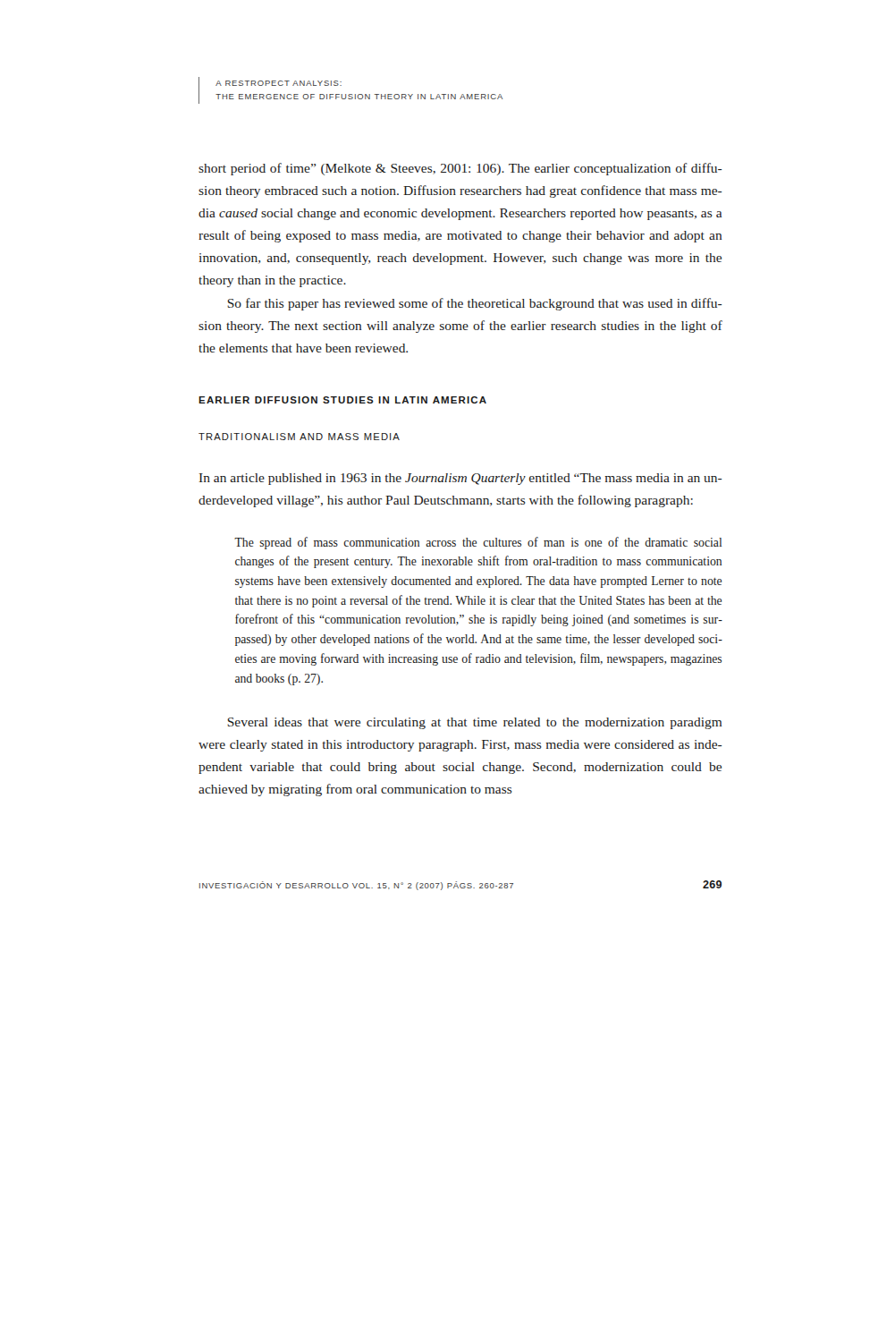A restropect analysis: The emergence of diffusion theory in Latin America
short period of time” (Melkote & Steeves, 2001: 106). The earlier conceptualization of diffusion theory embraced such a notion. Diffusion researchers had great confidence that mass media caused social change and economic development. Researchers reported how peasants, as a result of being exposed to mass media, are motivated to change their behavior and adopt an innovation, and, consequently, reach development. However, such change was more in the theory than in the practice.
So far this paper has reviewed some of the theoretical background that was used in diffusion theory. The next section will analyze some of the earlier research studies in the light of the elements that have been reviewed.
Earlier diffusion studies in Latin America
Traditionalism and mass media
In an article published in 1963 in the Journalism Quarterly entitled “The mass media in an underdeveloped village”, his author Paul Deutschmann, starts with the following paragraph:
The spread of mass communication across the cultures of man is one of the dramatic social changes of the present century. The inexorable shift from oral-tradition to mass communication systems have been extensively documented and explored. The data have prompted Lerner to note that there is no point a reversal of the trend. While it is clear that the United States has been at the forefront of this “communication revolution,” she is rapidly being joined (and sometimes is surpassed) by other developed nations of the world. And at the same time, the lesser developed societies are moving forward with increasing use of radio and television, film, newspapers, magazines and books (p. 27).
Several ideas that were circulating at that time related to the modernization paradigm were clearly stated in this introductory paragraph. First, mass media were considered as independent variable that could bring about social change. Second, modernization could be achieved by migrating from oral communication to mass
investigación y desarrollo vol. 15, n° 2 (2007) págs. 260-287
269